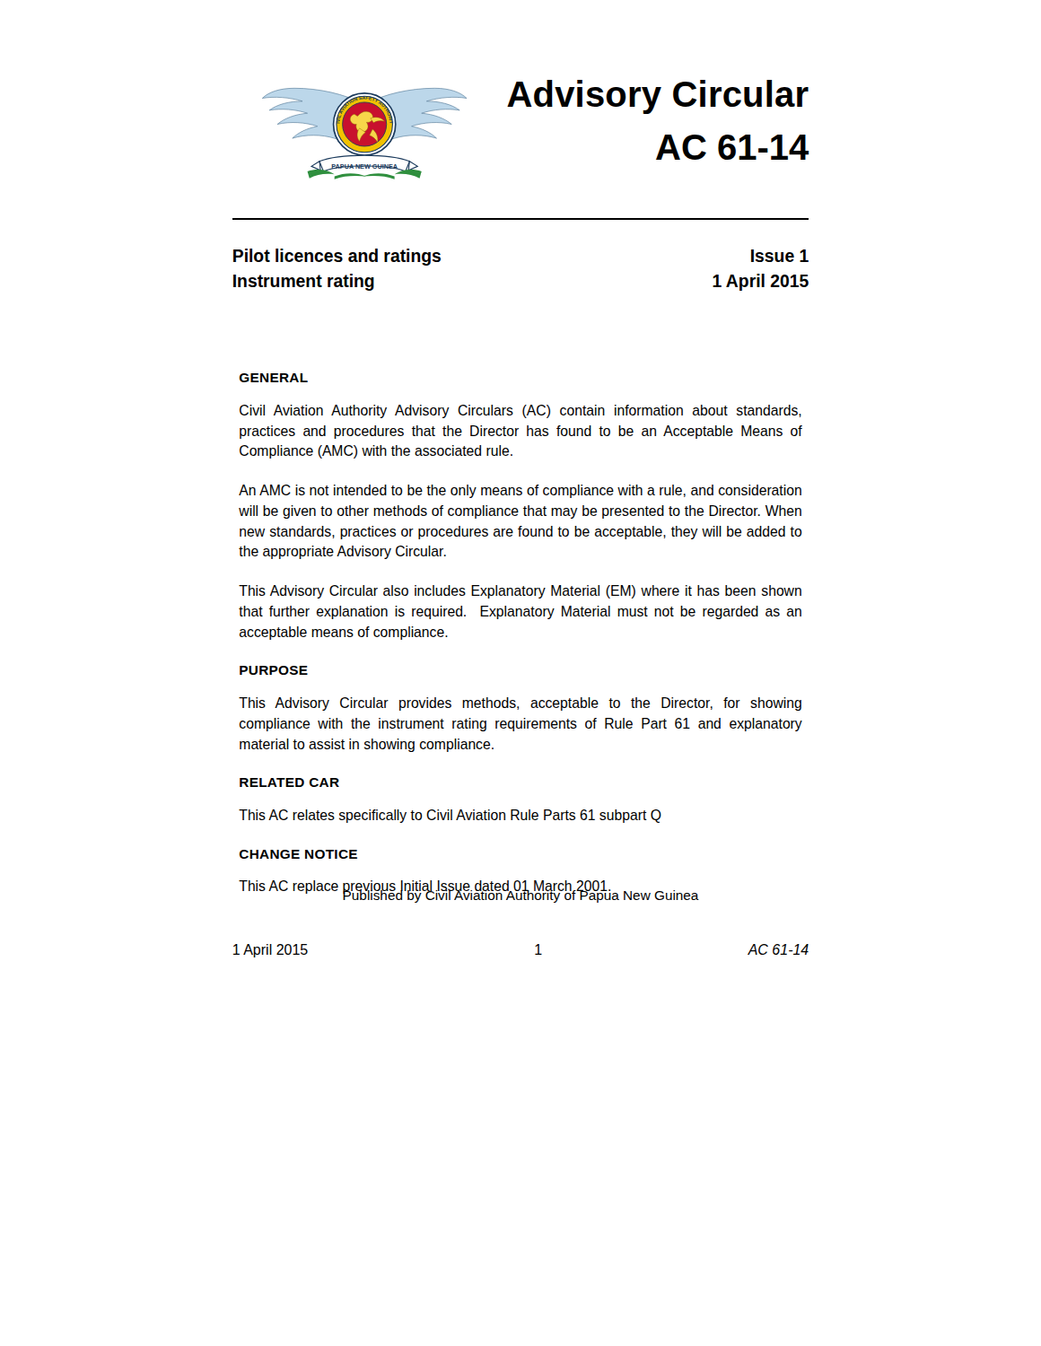CIVIL AVIATION SAFETY AUTHORITY PAPUA NEW GUINEA
Advisory Circular
AC 61-14
Pilot licences and ratings
Instrument rating
Issue 1
1 April 2015
GENERAL
Civil Aviation Authority Advisory Circulars (AC) contain information about standards, practices and procedures that the Director has found to be an Acceptable Means of Compliance (AMC) with the associated rule.
An AMC is not intended to be the only means of compliance with a rule, and consideration will be given to other methods of compliance that may be presented to the Director. When new standards, practices or procedures are found to be acceptable, they will be added to the appropriate Advisory Circular.
This Advisory Circular also includes Explanatory Material (EM) where it has been shown that further explanation is required. Explanatory Material must not be regarded as an acceptable means of compliance.
PURPOSE
This Advisory Circular provides methods, acceptable to the Director, for showing compliance with the instrument rating requirements of Rule Part 61 and explanatory material to assist in showing compliance.
RELATED CAR
This AC relates specifically to Civil Aviation Rule Parts 61 subpart Q
CHANGE NOTICE
This AC replace previous Initial Issue dated 01 March 2001.
Published by Civil Aviation Authority of Papua New Guinea
1 April 2015
1
AC 61-14